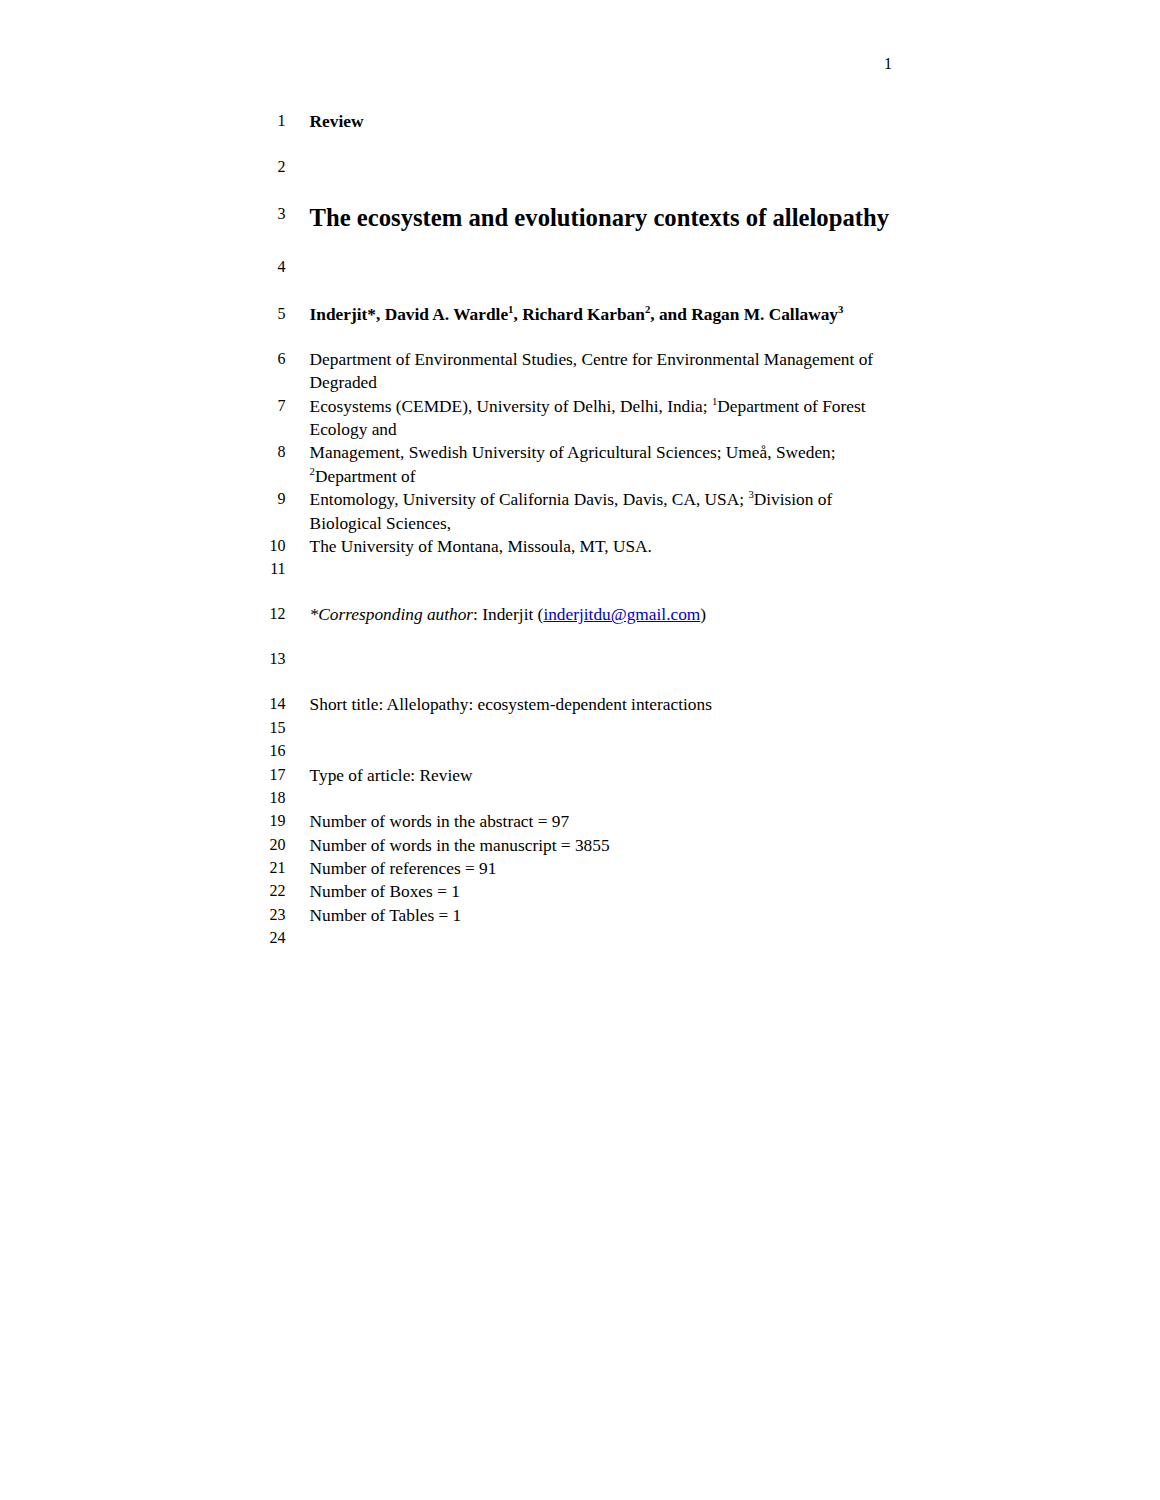1
1
Review
2
3
The ecosystem and evolutionary contexts of allelopathy
4
5
Inderjit*, David A. Wardle1, Richard Karban2, and Ragan M. Callaway3
6
Department of Environmental Studies, Centre for Environmental Management of Degraded
7
Ecosystems (CEMDE), University of Delhi, Delhi, India; 1Department of Forest Ecology and
8
Management, Swedish University of Agricultural Sciences; Umeå, Sweden; 2Department of
9
Entomology, University of California Davis, Davis, CA, USA; 3Division of Biological Sciences,
10
The University of Montana, Missoula, MT, USA.
11
12
*Corresponding author: Inderjit (inderjitdu@gmail.com)
13
14
Short title: Allelopathy: ecosystem-dependent interactions
15
16
17
Type of article: Review
18
19
Number of words in the abstract = 97
20
Number of words in the manuscript = 3855
21
Number of references = 91
22
Number of Boxes = 1
23
Number of Tables = 1
24